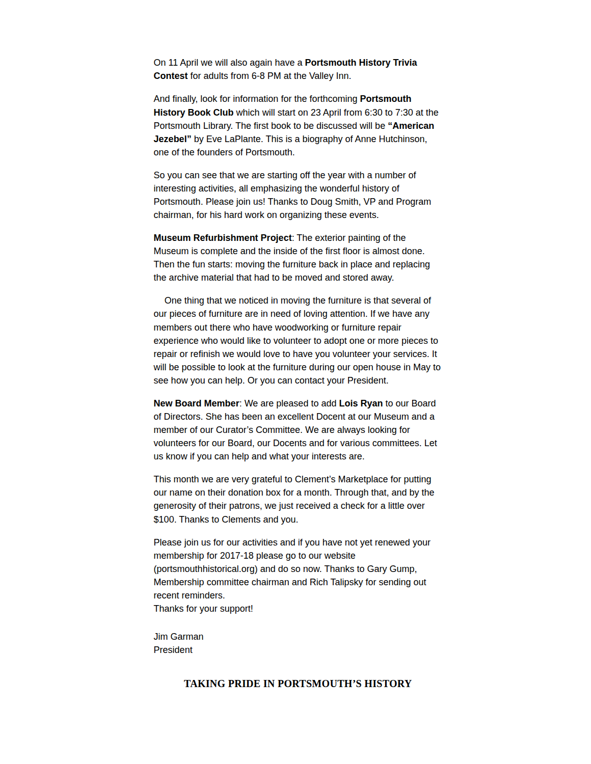On 11 April we will also again have a Portsmouth History Trivia Contest for adults from 6-8 PM at the Valley Inn.
And finally, look for information for the forthcoming Portsmouth History Book Club which will start on 23 April from 6:30 to 7:30 at the Portsmouth Library. The first book to be discussed will be “American Jezebel” by Eve LaPlante. This is a biography of Anne Hutchinson, one of the founders of Portsmouth.
So you can see that we are starting off the year with a number of interesting activities, all emphasizing the wonderful history of Portsmouth. Please join us! Thanks to Doug Smith, VP and Program chairman, for his hard work on organizing these events.
Museum Refurbishment Project: The exterior painting of the Museum is complete and the inside of the first floor is almost done. Then the fun starts: moving the furniture back in place and replacing the archive material that had to be moved and stored away.
One thing that we noticed in moving the furniture is that several of our pieces of furniture are in need of loving attention. If we have any members out there who have woodworking or furniture repair experience who would like to volunteer to adopt one or more pieces to repair or refinish we would love to have you volunteer your services. It will be possible to look at the furniture during our open house in May to see how you can help. Or you can contact your President.
New Board Member: We are pleased to add Lois Ryan to our Board of Directors. She has been an excellent Docent at our Museum and a member of our Curator’s Committee. We are always looking for volunteers for our Board, our Docents and for various committees. Let us know if you can help and what your interests are.
This month we are very grateful to Clement’s Marketplace for putting our name on their donation box for a month. Through that, and by the generosity of their patrons, we just received a check for a little over $100. Thanks to Clements and you.
Please join us for our activities and if you have not yet renewed your membership for 2017-18 please go to our website (portsmouthhistorical.org) and do so now. Thanks to Gary Gump, Membership committee chairman and Rich Talipsky for sending out recent reminders.
Thanks for your support!
Jim Garman
President
TAKING PRIDE IN PORTSMOUTH’S HISTORY